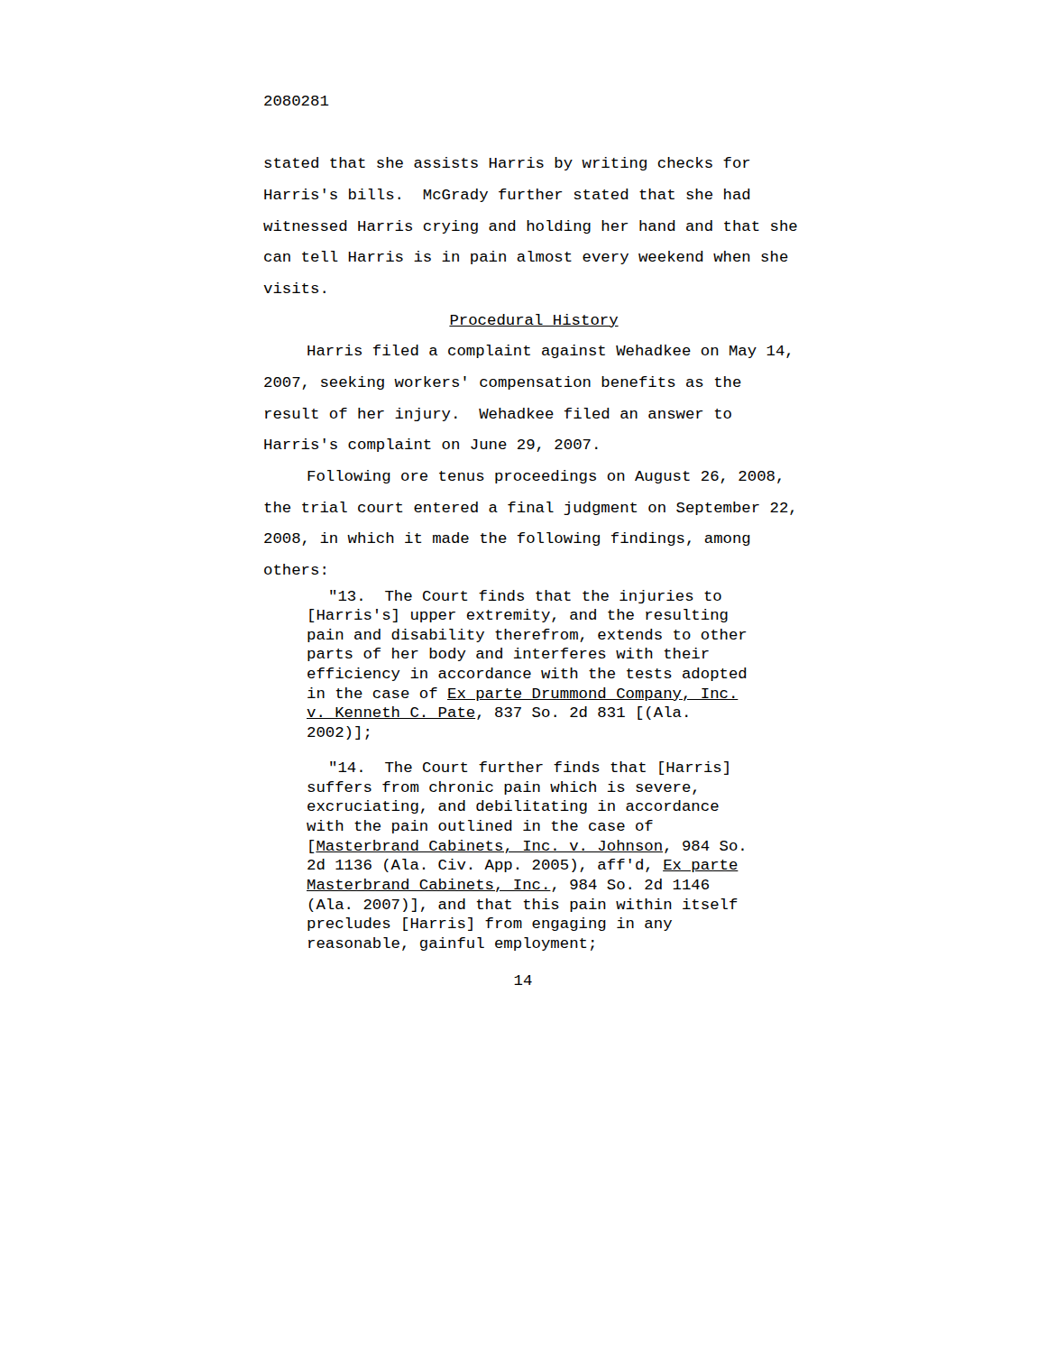2080281
stated that she assists Harris by writing checks for Harris's bills. McGrady further stated that she had witnessed Harris crying and holding her hand and that she can tell Harris is in pain almost every weekend when she visits.
Procedural History
Harris filed a complaint against Wehadkee on May 14, 2007, seeking workers' compensation benefits as the result of her injury. Wehadkee filed an answer to Harris's complaint on June 29, 2007.
Following ore tenus proceedings on August 26, 2008, the trial court entered a final judgment on September 22, 2008, in which it made the following findings, among others:
"13. The Court finds that the injuries to [Harris's] upper extremity, and the resulting pain and disability therefrom, extends to other parts of her body and interferes with their efficiency in accordance with the tests adopted in the case of Ex parte Drummond Company, Inc. v. Kenneth C. Pate, 837 So. 2d 831 [(Ala. 2002)];
"14. The Court further finds that [Harris] suffers from chronic pain which is severe, excruciating, and debilitating in accordance with the pain outlined in the case of [Masterbrand Cabinets, Inc. v. Johnson, 984 So. 2d 1136 (Ala. Civ. App. 2005), aff'd, Ex parte Masterbrand Cabinets, Inc., 984 So. 2d 1146 (Ala. 2007)], and that this pain within itself precludes [Harris] from engaging in any reasonable, gainful employment;
14